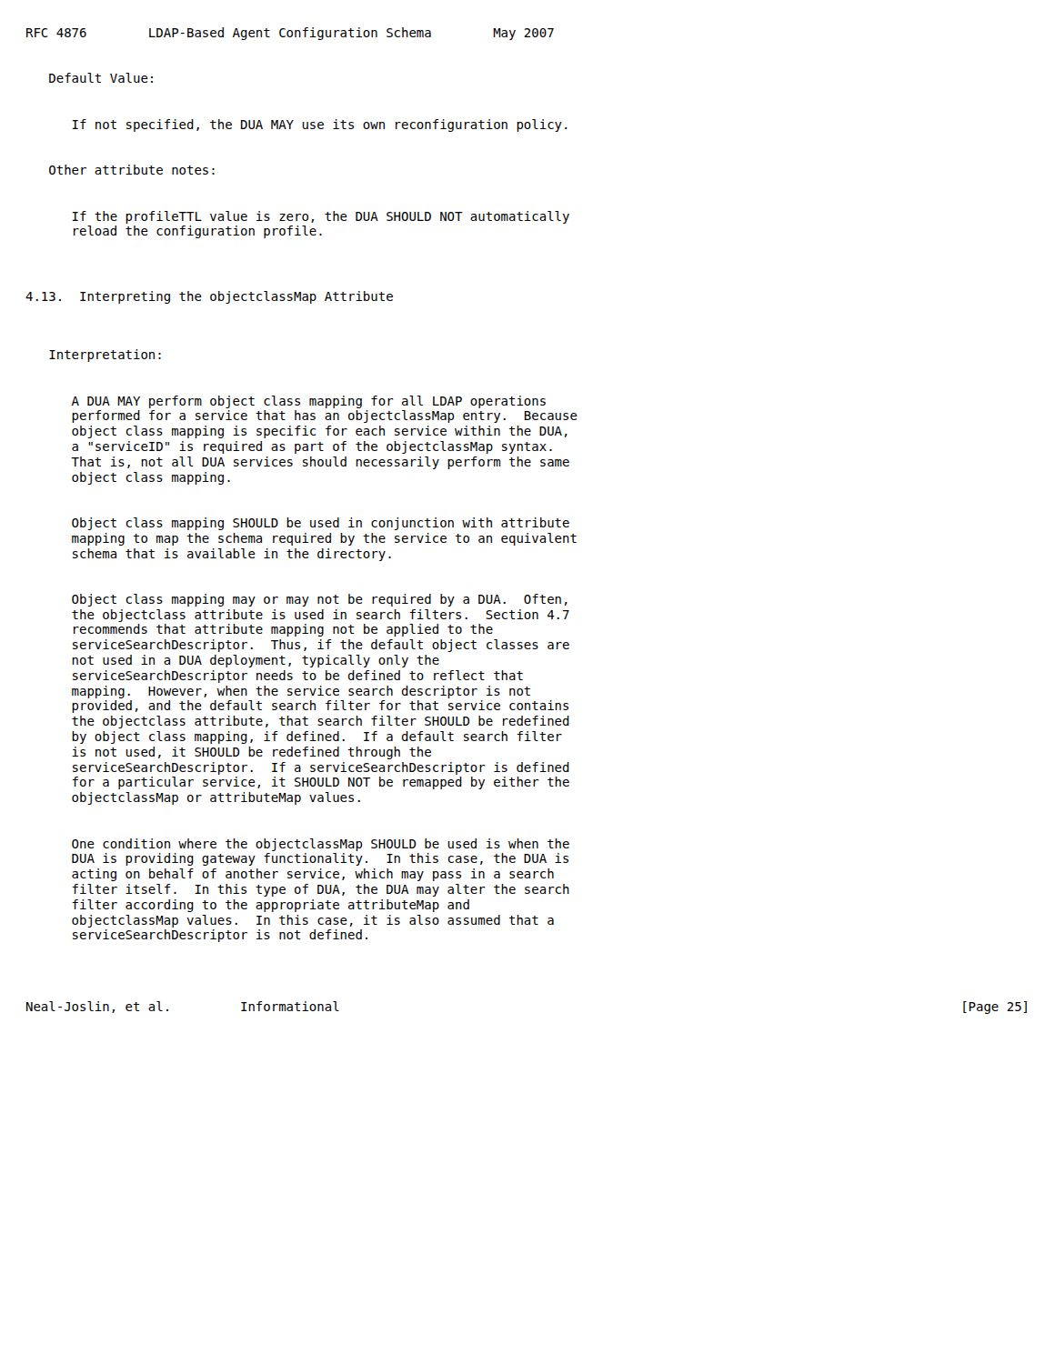RFC 4876 LDAP-Based Agent Configuration Schema May 2007
Default Value:
If not specified, the DUA MAY use its own reconfiguration policy.
Other attribute notes:
If the profileTTL value is zero, the DUA SHOULD NOT automatically reload the configuration profile.
4.13. Interpreting the objectclassMap Attribute
Interpretation:
A DUA MAY perform object class mapping for all LDAP operations performed for a service that has an objectclassMap entry. Because object class mapping is specific for each service within the DUA, a "serviceID" is required as part of the objectclassMap syntax. That is, not all DUA services should necessarily perform the same object class mapping.
Object class mapping SHOULD be used in conjunction with attribute mapping to map the schema required by the service to an equivalent schema that is available in the directory.
Object class mapping may or may not be required by a DUA. Often, the objectclass attribute is used in search filters. Section 4.7 recommends that attribute mapping not be applied to the serviceSearchDescriptor. Thus, if the default object classes are not used in a DUA deployment, typically only the serviceSearchDescriptor needs to be defined to reflect that mapping. However, when the service search descriptor is not provided, and the default search filter for that service contains the objectclass attribute, that search filter SHOULD be redefined by object class mapping, if defined. If a default search filter is not used, it SHOULD be redefined through the serviceSearchDescriptor. If a serviceSearchDescriptor is defined for a particular service, it SHOULD NOT be remapped by either the objectclassMap or attributeMap values.
One condition where the objectclassMap SHOULD be used is when the DUA is providing gateway functionality. In this case, the DUA is acting on behalf of another service, which may pass in a search filter itself. In this type of DUA, the DUA may alter the search filter according to the appropriate attributeMap and objectclassMap values. In this case, it is also assumed that a serviceSearchDescriptor is not defined.
Neal-Joslin, et al. Informational[Page 25]